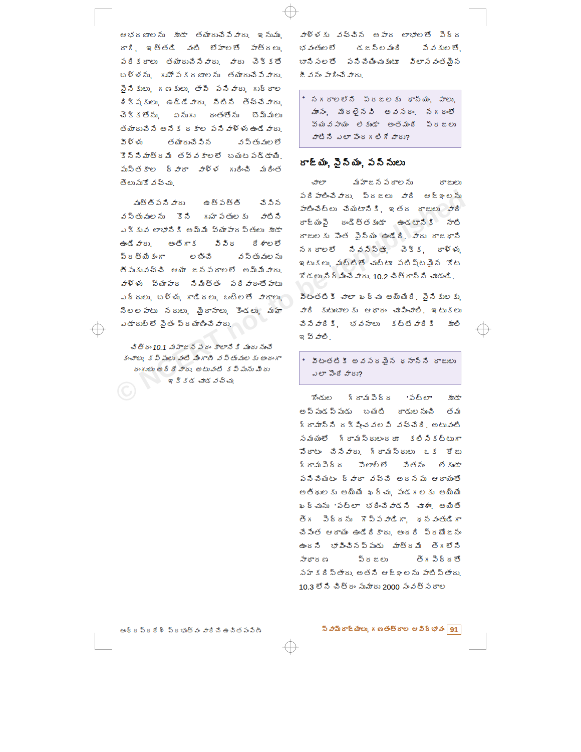© NCERT not to be republished
ఆభరణాలను కూడా తయారుచేసేవారు. ఇనుము, రాగి, ఇత్తడి వంటి లోహాలతో పాత్రలు, పరికరాలు తయారుచేసేవారు. వారు చెక్కతో బళ్ళను, గృహోపకరణాలను తయారుచేసేవారు. సైనికులు, గణకులు, తాపీ పనివారు, గుర్రాల శిక్షకులు, ఉడ్డేవారు, నీటిని తెచ్చేవారు, చెక్కతోను, ఏనుగు దంతంతోను బొమ్మలు తయారుచేసే అనేక రకాల పనివాళ్ళు ఉండేవారు. వీళ్ళు తయారుచేసిన వస్తువులలో కొన్నిమాత్రమే తవ్వకాలలో బయటపడ్డాయి. పుస్తకాల ద్వారా వాళ్ళ గురించి మరింత తెలుసుకోవచ్చు.
వృత్తిపనివారు ఉత్పత్తి చేసిన వస్తువులను కొని గృహపతులకు వాటిని ఎక్కువ లాభానికి అమ్మే వ్యాపారస్తులు కూడా ఉండేవారు. అంతేగాక వివిధ దేశాలలో ప్రత్యేకంగా లభించే వస్తువులను తీసుకువచ్చి ఆయా జనపదాలలో అమ్మేవారు. వాళ్ళు వ్యాపార నిమిత్తం పరివారంతోపాటు ఎద్దులు, బళ్ళు, గాడిదలు, ఒంటెలతో వారాలు, నెలలపాటు నదులు, మైదానాలు, కొండలు, మహా ఎడారుల్లో సైతం ప్రయాణించేవారు.
చిత్రం 10.1 మహాజనపదం కాలానికి ముందు నుంచే కంచాలు, కప్పులు వంటి మింగాణీ వస్తువులకు అందంగా రంగులు అద్దేవారు. అటువంటి కప్పును మీరు ఇక్కడ చూడవచ్చు.
వాళ్ళకు వచ్చిన అపార లాభాలతో పెద్ద భవంతులలో డజన్లమంది సేవకులతో, బానిసలతో పనిచేయించుకుంటూ విలాసవంతమైన జీవనం సాగించేవారు.
నగరాలలోని ప్రజలకు ధాన్యం, పాలు, మాంసం, మొదలైనవి అవసరం. నగరంలో వ్యవసాయం లేకుండా అంతమంది ప్రజలు వాటిని ఎలా పొందగలిగేవారు?
రాజ్యం, సైన్యం, పన్నులు
చాలా మహాజనపదాలను రాజులు పరిపాలించేవారు. ప్రజలు వారి ఆజ్ఞలను పాటించేట్లు చేయటానికి, ఇతర రాజులు వారి రాజ్యంపై దండెత్తకుండా ఉండటానికి నాటి రాజులకు సొంత సైన్యం ఉండేది. వారు రాజధాని నగరాలలో నివసిస్తూ, చెక్క, రాళ్ళు, ఇటుకలు, మట్టితో చుట్టూ పటిష్టమైన కోట గోడలు నిర్మించేవారు. 10.2 చిత్రాన్ని చూడండి.
వీటంతటికీ చాలా ఖర్చు అయ్యేది. సైనికులకు, వారి కుటుంబాలకు ఆధారం చూపించాలి. ఇటుకలు చేసేవారికి, భవనాలు కట్టేవారికి కూలి ఇవ్వాలి.
వీటంతటికీ అవసరమైన ధనాన్ని రాజులు ఎలా పొందేవారు?
గోండుల గ్రామపెద్ద 'పట్లా' కూడా అప్పుడప్పుడు బయటి దాడులనుంచి తమ గ్రామాన్ని రక్షించవలసి వచ్చేది. అటువంటి సమయంలో గ్రామస్థులందరూ కలిసికట్టుగా పోరాటం చేసేవారు. గ్రామస్థులు ఒక రోజు గ్రామపెద్ద పొలాల్లో వేతనం లేకుండా పనిచేయటం ద్వారా వచ్చే అదనపు ఆదాయంతో అతిథులకు అయ్యే ఖర్చు, పండగలకు అయ్యే ఖర్చును 'పట్లా' భరించేవాడని చూశాం. అయితే తెగ పెద్దను గొప్పవాడిగా, ధనవంతుడిగా చేసేంత ఆదాయం ఉండేదికాదు. అందరి ప్రయోజనం ఉందని భావించినప్పుడు మాత్రమే తెగలోని సాధారణ ప్రజలు తెగపెద్దతో సహకరిస్తారు. అతని ఆజ్ఞలను పాటిస్తారు. 10.3 లోని చిత్రం సుమారు 2000 సంవత్సరాల
ఆంధ్రప్రదేశ్ ప్రభుత్వం వారిచే ఉచితపంపిణీ
స్వామ్రాజ్యాలు, గణతంత్రాల ఆవిర్భావం 91